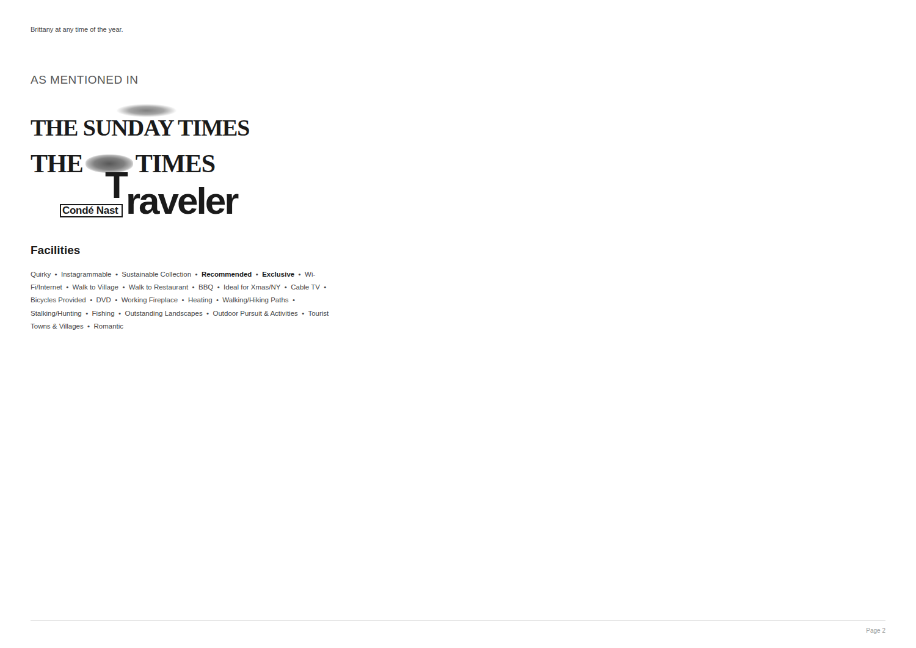Brittany at any time of the year.
AS MENTIONED IN
THE SUNDAY TIMES
THE TIMES
Condé Nast
raveler
Facilities
Quirky • Instagrammable • Sustainable Collection • Recommended • Exclusive • Wi-Fi/Internet • Walk to Village • Walk to Restaurant • BBQ • Ideal for Xmas/NY • Cable TV • Bicycles Provided • DVD • Working Fireplace • Heating • Walking/Hiking Paths • Stalking/Hunting • Fishing • Outstanding Landscapes • Outdoor Pursuit & Activities • Tourist Towns & Villages • Romantic
Page 2